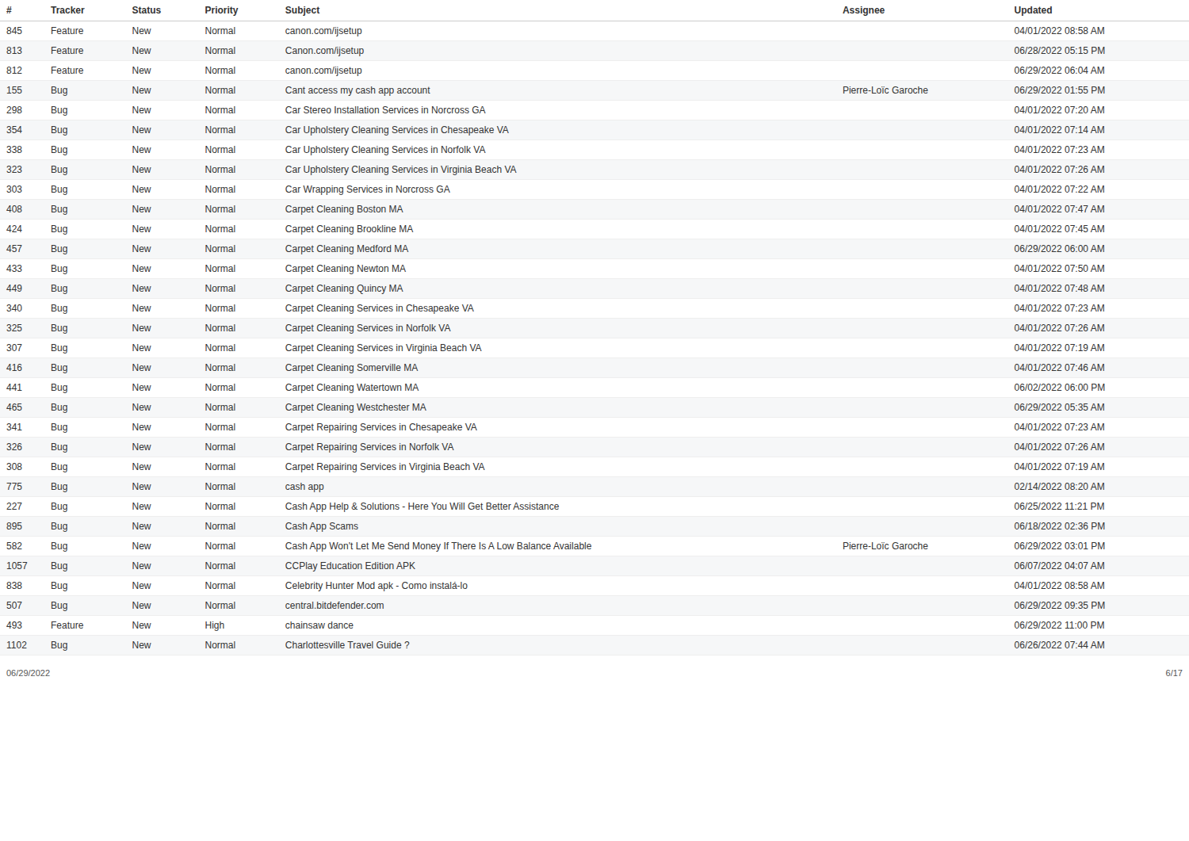| # | Tracker | Status | Priority | Subject | Assignee | Updated |
| --- | --- | --- | --- | --- | --- | --- |
| 845 | Feature | New | Normal | canon.com/ijsetup | | 04/01/2022 08:58 AM |
| 813 | Feature | New | Normal | Canon.com/ijsetup | | 06/28/2022 05:15 PM |
| 812 | Feature | New | Normal | canon.com/ijsetup | | 06/29/2022 06:04 AM |
| 155 | Bug | New | Normal | Cant access my cash app account | Pierre-Loïc Garoche | 06/29/2022 01:55 PM |
| 298 | Bug | New | Normal | Car Stereo Installation Services in Norcross GA | | 04/01/2022 07:20 AM |
| 354 | Bug | New | Normal | Car Upholstery Cleaning Services in Chesapeake VA | | 04/01/2022 07:14 AM |
| 338 | Bug | New | Normal | Car Upholstery Cleaning Services in Norfolk VA | | 04/01/2022 07:23 AM |
| 323 | Bug | New | Normal | Car Upholstery Cleaning Services in Virginia Beach VA | | 04/01/2022 07:26 AM |
| 303 | Bug | New | Normal | Car Wrapping Services in Norcross GA | | 04/01/2022 07:22 AM |
| 408 | Bug | New | Normal | Carpet Cleaning Boston MA | | 04/01/2022 07:47 AM |
| 424 | Bug | New | Normal | Carpet Cleaning Brookline MA | | 04/01/2022 07:45 AM |
| 457 | Bug | New | Normal | Carpet Cleaning Medford MA | | 06/29/2022 06:00 AM |
| 433 | Bug | New | Normal | Carpet Cleaning Newton MA | | 04/01/2022 07:50 AM |
| 449 | Bug | New | Normal | Carpet Cleaning Quincy MA | | 04/01/2022 07:48 AM |
| 340 | Bug | New | Normal | Carpet Cleaning Services in Chesapeake VA | | 04/01/2022 07:23 AM |
| 325 | Bug | New | Normal | Carpet Cleaning Services in Norfolk VA | | 04/01/2022 07:26 AM |
| 307 | Bug | New | Normal | Carpet Cleaning Services in Virginia Beach VA | | 04/01/2022 07:19 AM |
| 416 | Bug | New | Normal | Carpet Cleaning Somerville MA | | 04/01/2022 07:46 AM |
| 441 | Bug | New | Normal | Carpet Cleaning Watertown MA | | 06/02/2022 06:00 PM |
| 465 | Bug | New | Normal | Carpet Cleaning Westchester MA | | 06/29/2022 05:35 AM |
| 341 | Bug | New | Normal | Carpet Repairing Services in Chesapeake VA | | 04/01/2022 07:23 AM |
| 326 | Bug | New | Normal | Carpet Repairing Services in Norfolk VA | | 04/01/2022 07:26 AM |
| 308 | Bug | New | Normal | Carpet Repairing Services in Virginia Beach VA | | 04/01/2022 07:19 AM |
| 775 | Bug | New | Normal | cash app | | 02/14/2022 08:20 AM |
| 227 | Bug | New | Normal | Cash App Help & Solutions - Here You Will Get Better Assistance | | 06/25/2022 11:21 PM |
| 895 | Bug | New | Normal | Cash App Scams | | 06/18/2022 02:36 PM |
| 582 | Bug | New | Normal | Cash App Won't Let Me Send Money If There Is A Low Balance Available | Pierre-Loïc Garoche | 06/29/2022 03:01 PM |
| 1057 | Bug | New | Normal | CCPlay Education Edition APK | | 06/07/2022 04:07 AM |
| 838 | Bug | New | Normal | Celebrity Hunter Mod apk - Como instalá-lo | | 04/01/2022 08:58 AM |
| 507 | Bug | New | Normal | central.bitdefender.com | | 06/29/2022 09:35 PM |
| 493 | Feature | New | High | chainsaw dance | | 06/29/2022 11:00 PM |
| 1102 | Bug | New | Normal | Charlottesville Travel Guide ? | | 06/26/2022 07:44 AM |
06/29/2022 6/17